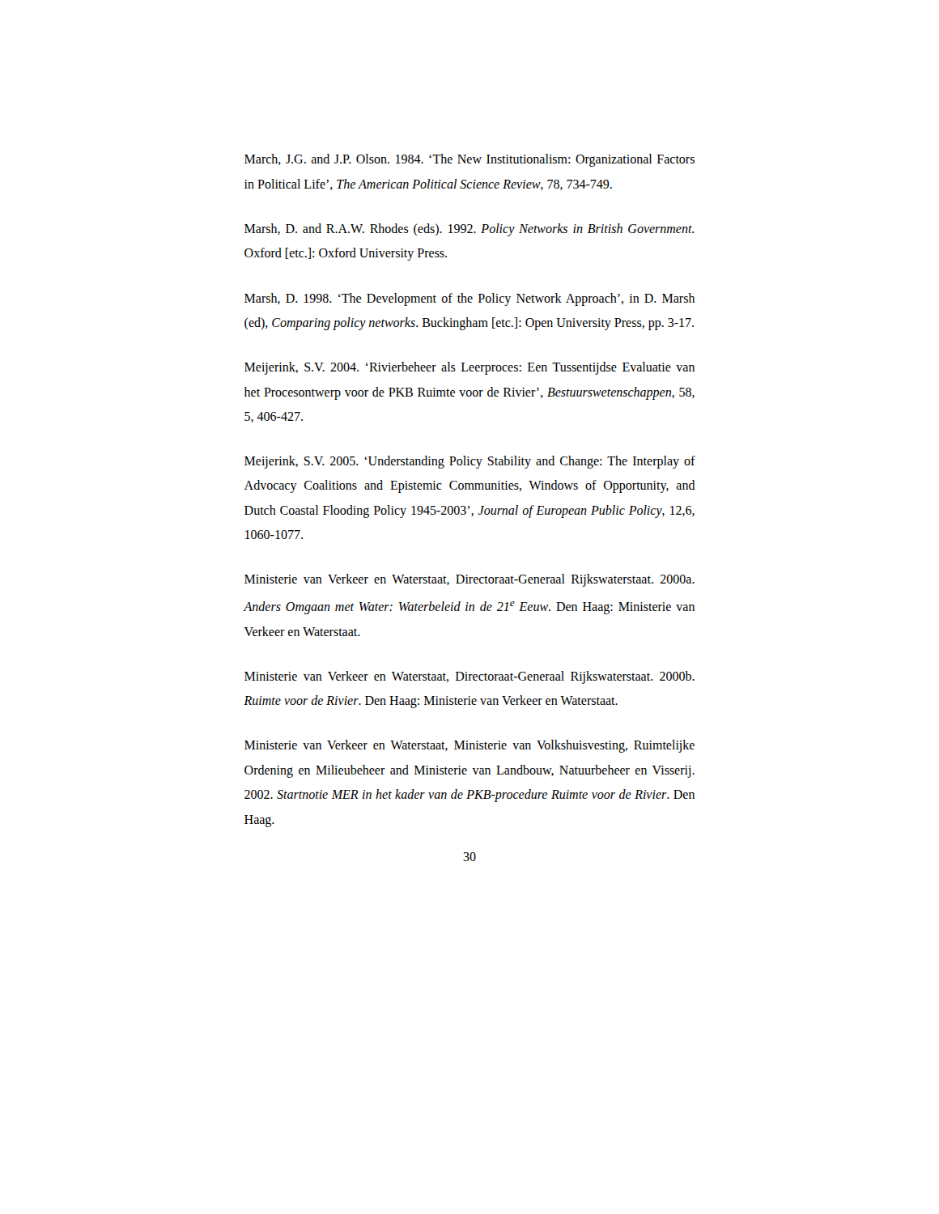March, J.G. and J.P. Olson. 1984. ‘The New Institutionalism: Organizational Factors in Political Life’, The American Political Science Review, 78, 734-749.
Marsh, D. and R.A.W. Rhodes (eds). 1992. Policy Networks in British Government. Oxford [etc.]: Oxford University Press.
Marsh, D. 1998. ‘The Development of the Policy Network Approach’, in D. Marsh (ed), Comparing policy networks. Buckingham [etc.]: Open University Press, pp. 3-17.
Meijerink, S.V. 2004. ‘Rivierbeheer als Leerproces: Een Tussentijdse Evaluatie van het Procesontwerp voor de PKB Ruimte voor de Rivier’, Bestuurswetenschappen, 58, 5, 406-427.
Meijerink, S.V. 2005. ‘Understanding Policy Stability and Change: The Interplay of Advocacy Coalitions and Epistemic Communities, Windows of Opportunity, and Dutch Coastal Flooding Policy 1945-2003’, Journal of European Public Policy, 12,6, 1060-1077.
Ministerie van Verkeer en Waterstaat, Directoraat-Generaal Rijkswaterstaat. 2000a. Anders Omgaan met Water: Waterbeleid in de 21e Eeuw. Den Haag: Ministerie van Verkeer en Waterstaat.
Ministerie van Verkeer en Waterstaat, Directoraat-Generaal Rijkswaterstaat. 2000b. Ruimte voor de Rivier. Den Haag: Ministerie van Verkeer en Waterstaat.
Ministerie van Verkeer en Waterstaat, Ministerie van Volkshuisvesting, Ruimtelijke Ordening en Milieubeheer and Ministerie van Landbouw, Natuurbeheer en Visserij. 2002. Startnotie MER in het kader van de PKB-procedure Ruimte voor de Rivier. Den Haag.
30